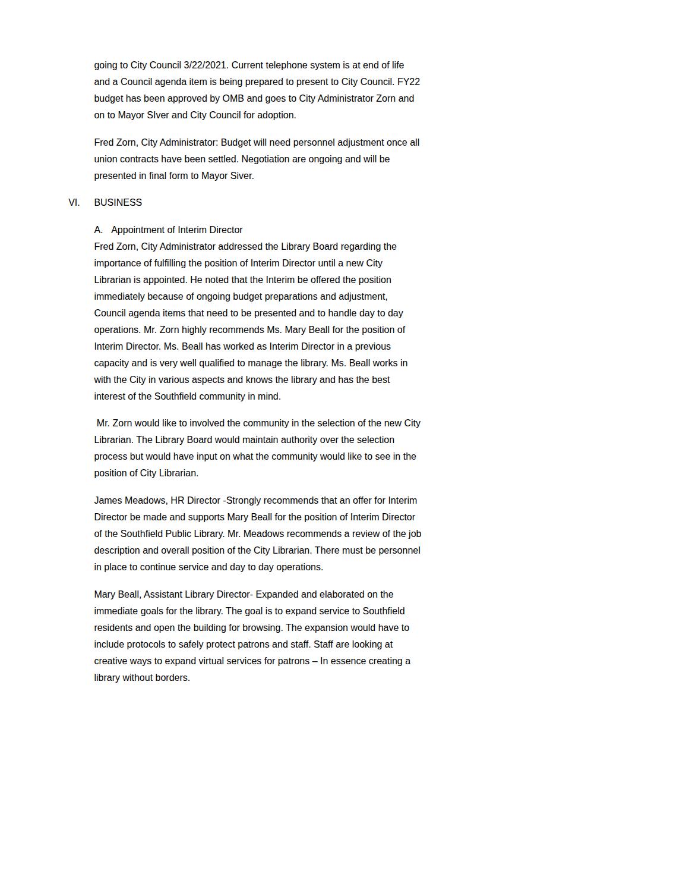going to City Council 3/22/2021. Current telephone system is at end of life and a Council agenda item is being prepared to present to City Council. FY22 budget has been approved by OMB and goes to City Administrator Zorn and on to Mayor SIver and City Council for adoption.
Fred Zorn, City Administrator: Budget will need personnel adjustment once all union contracts have been settled. Negotiation are ongoing and will be presented in final form to Mayor Siver.
VI.
BUSINESS
A.
Appointment of Interim Director
Fred Zorn, City Administrator addressed the Library Board regarding the importance of fulfilling the position of Interim Director until a new City Librarian is appointed. He noted that the Interim be offered the position immediately because of ongoing budget preparations and adjustment, Council agenda items that need to be presented and to handle day to day operations. Mr. Zorn highly recommends Ms. Mary Beall for the position of Interim Director. Ms. Beall has worked as Interim Director in a previous capacity and is very well qualified to manage the library. Ms. Beall works in with the City in various aspects and knows the library and has the best interest of the Southfield community in mind.
Mr. Zorn would like to involved the community in the selection of the new City Librarian. The Library Board would maintain authority over the selection process but would have input on what the community would like to see in the position of City Librarian.
James Meadows, HR Director -Strongly recommends that an offer for Interim Director be made and supports Mary Beall for the position of Interim Director of the Southfield Public Library. Mr. Meadows recommends a review of the job description and overall position of the City Librarian. There must be personnel in place to continue service and day to day operations.
Mary Beall, Assistant Library Director- Expanded and elaborated on the immediate goals for the library. The goal is to expand service to Southfield residents and open the building for browsing. The expansion would have to include protocols to safely protect patrons and staff. Staff are looking at creative ways to expand virtual services for patrons – In essence creating a library without borders.